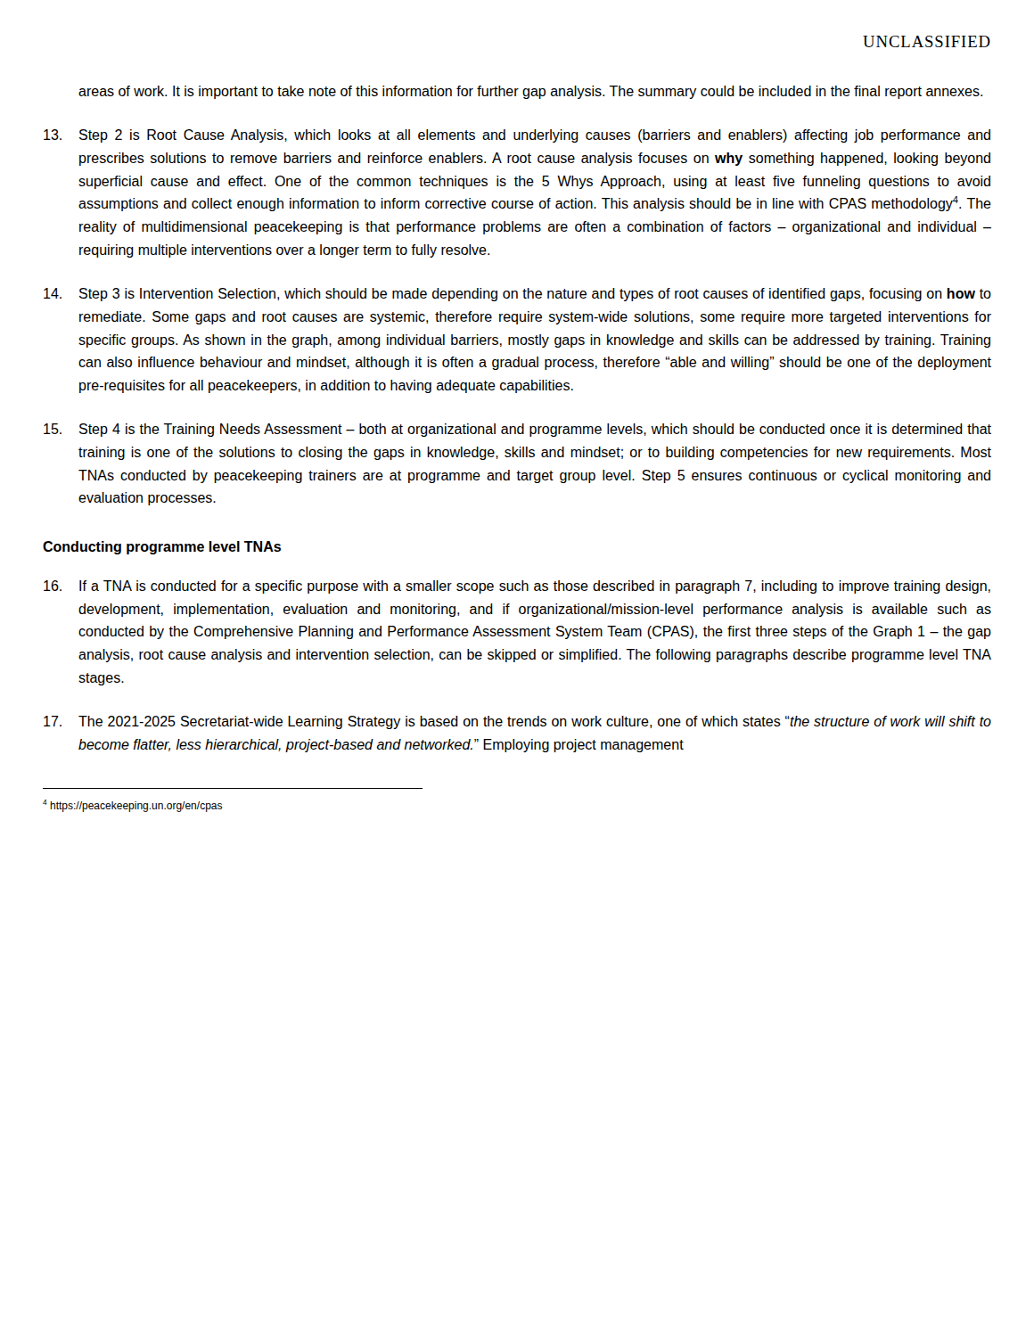UNCLASSIFIED
areas of work. It is important to take note of this information for further gap analysis. The summary could be included in the final report annexes.
Step 2 is Root Cause Analysis, which looks at all elements and underlying causes (barriers and enablers) affecting job performance and prescribes solutions to remove barriers and reinforce enablers. A root cause analysis focuses on why something happened, looking beyond superficial cause and effect. One of the common techniques is the 5 Whys Approach, using at least five funneling questions to avoid assumptions and collect enough information to inform corrective course of action. This analysis should be in line with CPAS methodology4. The reality of multidimensional peacekeeping is that performance problems are often a combination of factors – organizational and individual – requiring multiple interventions over a longer term to fully resolve.
Step 3 is Intervention Selection, which should be made depending on the nature and types of root causes of identified gaps, focusing on how to remediate. Some gaps and root causes are systemic, therefore require system-wide solutions, some require more targeted interventions for specific groups. As shown in the graph, among individual barriers, mostly gaps in knowledge and skills can be addressed by training. Training can also influence behaviour and mindset, although it is often a gradual process, therefore “able and willing” should be one of the deployment pre-requisites for all peacekeepers, in addition to having adequate capabilities.
Step 4 is the Training Needs Assessment – both at organizational and programme levels, which should be conducted once it is determined that training is one of the solutions to closing the gaps in knowledge, skills and mindset; or to building competencies for new requirements. Most TNAs conducted by peacekeeping trainers are at programme and target group level. Step 5 ensures continuous or cyclical monitoring and evaluation processes.
Conducting programme level TNAs
If a TNA is conducted for a specific purpose with a smaller scope such as those described in paragraph 7, including to improve training design, development, implementation, evaluation and monitoring, and if organizational/mission-level performance analysis is available such as conducted by the Comprehensive Planning and Performance Assessment System Team (CPAS), the first three steps of the Graph 1 – the gap analysis, root cause analysis and intervention selection, can be skipped or simplified. The following paragraphs describe programme level TNA stages.
The 2021-2025 Secretariat-wide Learning Strategy is based on the trends on work culture, one of which states “the structure of work will shift to become flatter, less hierarchical, project-based and networked.” Employing project management
4 https://peacekeeping.un.org/en/cpas